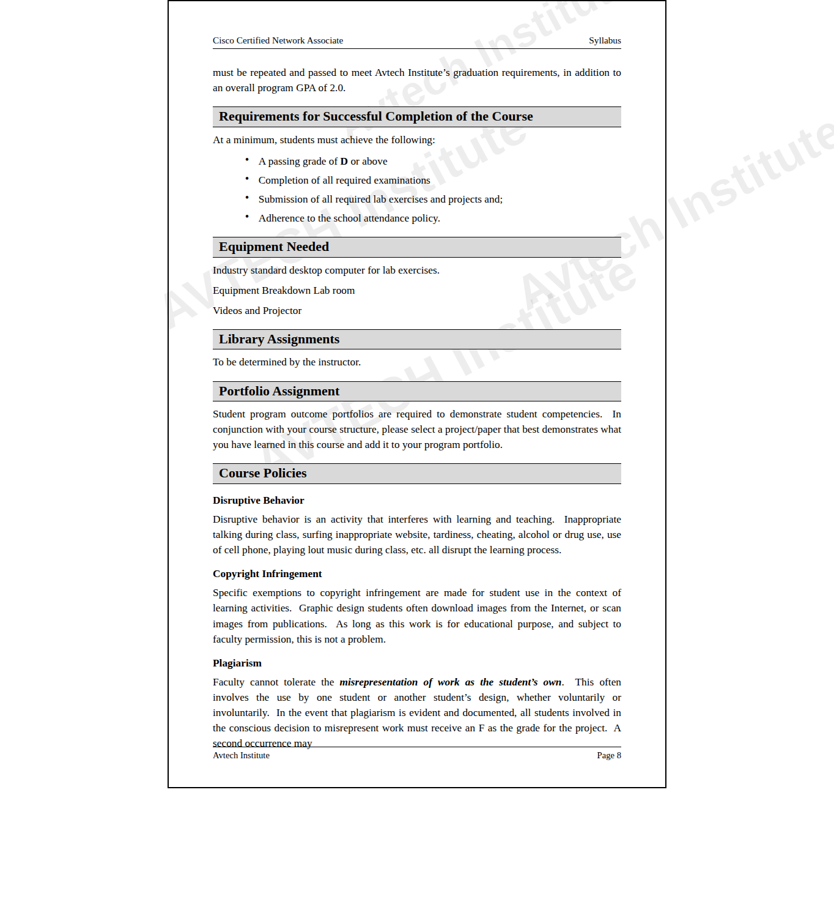Avtech Institute
AVTECH Institute
AVTECH Institute
Avtech Institute
Cisco Certified Network Associate Syllabus
must be repeated and passed to meet Avtech Institute’s graduation requirements, in addition to an overall program GPA of 2.0.
Requirements for Successful Completion of the Course
At a minimum, students must achieve the following:
A passing grade of D or above
Completion of all required examinations
Submission of all required lab exercises and projects and;
Adherence to the school attendance policy.
Equipment Needed
Industry standard desktop computer for lab exercises.
Equipment Breakdown Lab room
Videos and Projector
Library Assignments
To be determined by the instructor.
Portfolio Assignment
Student program outcome portfolios are required to demonstrate student competencies. In conjunction with your course structure, please select a project/paper that best demonstrates what you have learned in this course and add it to your program portfolio.
Course Policies
Disruptive Behavior
Disruptive behavior is an activity that interferes with learning and teaching. Inappropriate talking during class, surfing inappropriate website, tardiness, cheating, alcohol or drug use, use of cell phone, playing lout music during class, etc. all disrupt the learning process.
Copyright Infringement
Specific exemptions to copyright infringement are made for student use in the context of learning activities. Graphic design students often download images from the Internet, or scan images from publications. As long as this work is for educational purpose, and subject to faculty permission, this is not a problem.
Plagiarism
Faculty cannot tolerate the misrepresentation of work as the student’s own. This often involves the use by one student or another student’s design, whether voluntarily or involuntarily. In the event that plagiarism is evident and documented, all students involved in the conscious decision to misrepresent work must receive an F as the grade for the project. A second occurrence may
Avtech Institute Page 8